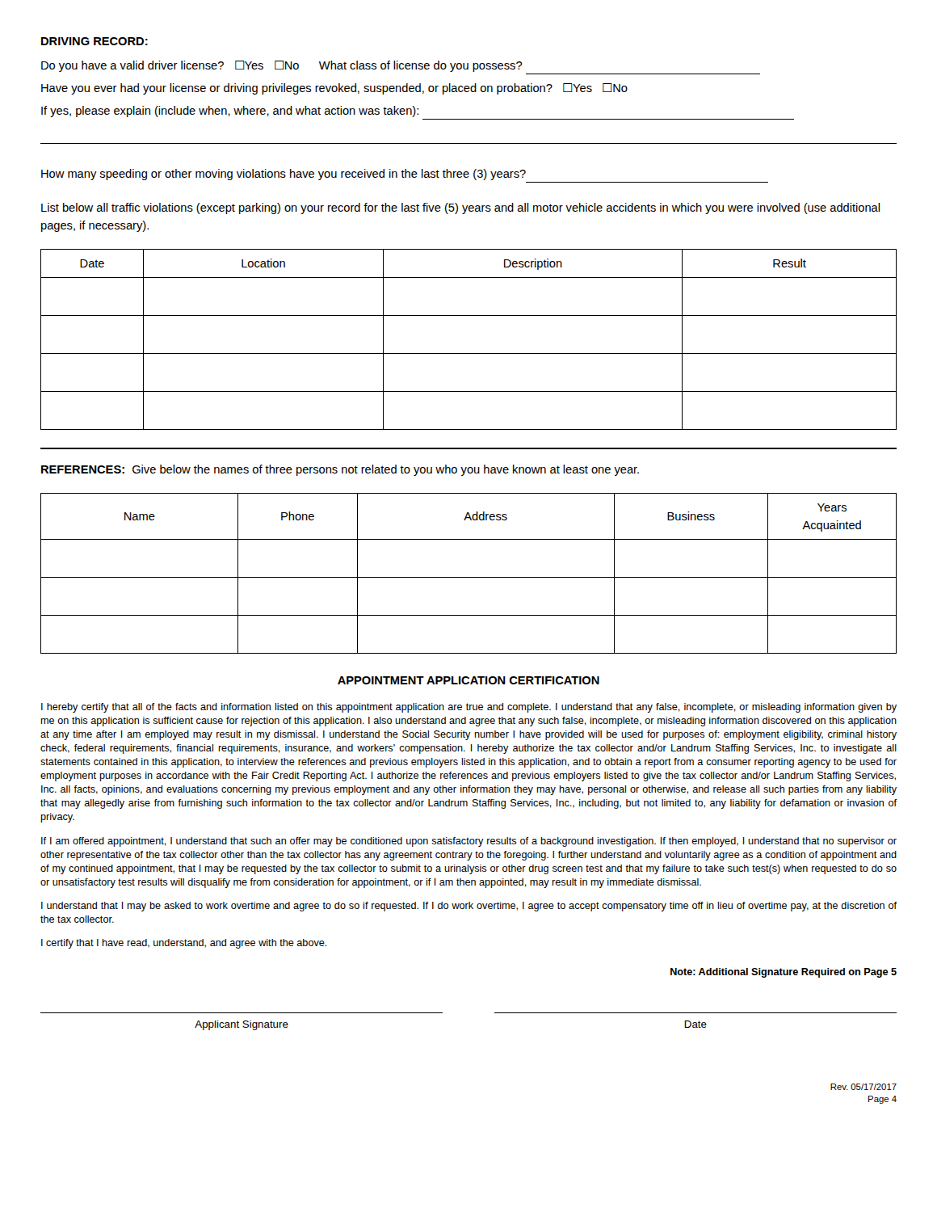DRIVING RECORD:
Do you have a valid driver license? ☐Yes ☐No What class of license do you possess?
Have you ever had your license or driving privileges revoked, suspended, or placed on probation? ☐Yes ☐No
If yes, please explain (include when, where, and what action was taken):
How many speeding or other moving violations have you received in the last three (3) years?
List below all traffic violations (except parking) on your record for the last five (5) years and all motor vehicle accidents in which you were involved (use additional pages, if necessary).
| Date | Location | Description | Result |
| --- | --- | --- | --- |
REFERENCES: Give below the names of three persons not related to you who you have known at least one year.
| Name | Phone | Address | Business | Years Acquainted |
| --- | --- | --- | --- | --- |
APPOINTMENT APPLICATION CERTIFICATION
I hereby certify that all of the facts and information listed on this appointment application are true and complete. I understand that any false, incomplete, or misleading information given by me on this application is sufficient cause for rejection of this application. I also understand and agree that any such false, incomplete, or misleading information discovered on this application at any time after I am employed may result in my dismissal. I understand the Social Security number I have provided will be used for purposes of: employment eligibility, criminal history check, federal requirements, financial requirements, insurance, and workers' compensation. I hereby authorize the tax collector and/or Landrum Staffing Services, Inc. to investigate all statements contained in this application, to interview the references and previous employers listed in this application, and to obtain a report from a consumer reporting agency to be used for employment purposes in accordance with the Fair Credit Reporting Act. I authorize the references and previous employers listed to give the tax collector and/or Landrum Staffing Services, Inc. all facts, opinions, and evaluations concerning my previous employment and any other information they may have, personal or otherwise, and release all such parties from any liability that may allegedly arise from furnishing such information to the tax collector and/or Landrum Staffing Services, Inc., including, but not limited to, any liability for defamation or invasion of privacy.
If I am offered appointment, I understand that such an offer may be conditioned upon satisfactory results of a background investigation. If then employed, I understand that no supervisor or other representative of the tax collector other than the tax collector has any agreement contrary to the foregoing. I further understand and voluntarily agree as a condition of appointment and of my continued appointment, that I may be requested by the tax collector to submit to a urinalysis or other drug screen test and that my failure to take such test(s) when requested to do so or unsatisfactory test results will disqualify me from consideration for appointment, or if I am then appointed, may result in my immediate dismissal.
I understand that I may be asked to work overtime and agree to do so if requested. If I do work overtime, I agree to accept compensatory time off in lieu of overtime pay, at the discretion of the tax collector.
I certify that I have read, understand, and agree with the above.
Note: Additional Signature Required on Page 5
Applicant Signature
Date
Rev. 05/17/2017
Page 4